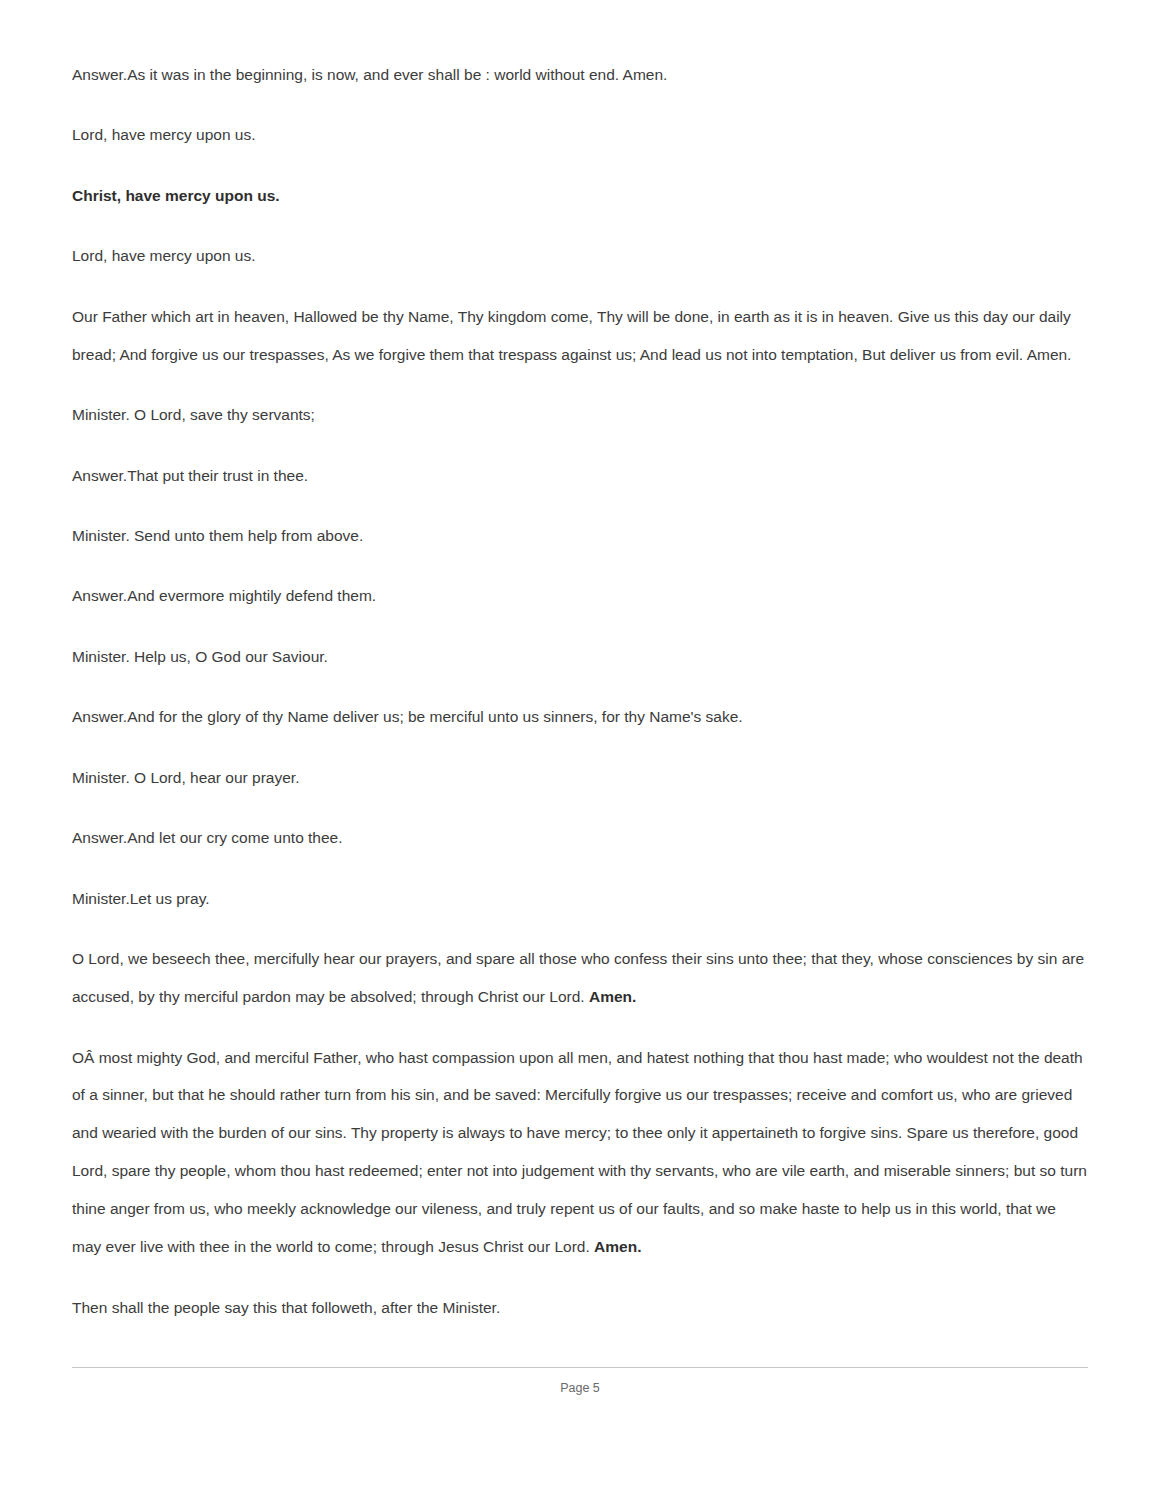Answer.As it was in the beginning, is now, and ever shall be : world without end. Amen.
Lord, have mercy upon us.
Christ, have mercy upon us.
Lord, have mercy upon us.
Our Father which art in heaven, Hallowed be thy Name, Thy kingdom come, Thy will be done, in earth as it is in heaven. Give us this day our daily bread; And forgive us our trespasses, As we forgive them that trespass against us; And lead us not into temptation, But deliver us from evil. Amen.
Minister. O Lord, save thy servants;
Answer.That put their trust in thee.
Minister. Send unto them help from above.
Answer.And evermore mightily defend them.
Minister. Help us, O God our Saviour.
Answer.And for the glory of thy Name deliver us; be merciful unto us sinners, for thy Name's sake.
Minister. O Lord, hear our prayer.
Answer.And let our cry come unto thee.
Minister.Let us pray.
O Lord, we beseech thee, mercifully hear our prayers, and spare all those who confess their sins unto thee; that they, whose consciences by sin are accused, by thy merciful pardon may be absolved; through Christ our Lord. Amen.
OÂ most mighty God, and merciful Father, who hast compassion upon all men, and hatest nothing that thou hast made; who wouldest not the death of a sinner, but that he should rather turn from his sin, and be saved: Mercifully forgive us our trespasses; receive and comfort us, who are grieved and wearied with the burden of our sins. Thy property is always to have mercy; to thee only it appertaineth to forgive sins. Spare us therefore, good Lord, spare thy people, whom thou hast redeemed; enter not into judgement with thy servants, who are vile earth, and miserable sinners; but so turn thine anger from us, who meekly acknowledge our vileness, and truly repent us of our faults, and so make haste to help us in this world, that we may ever live with thee in the world to come; through Jesus Christ our Lord. Amen.
Then shall the people say this that followeth, after the Minister.
Page 5